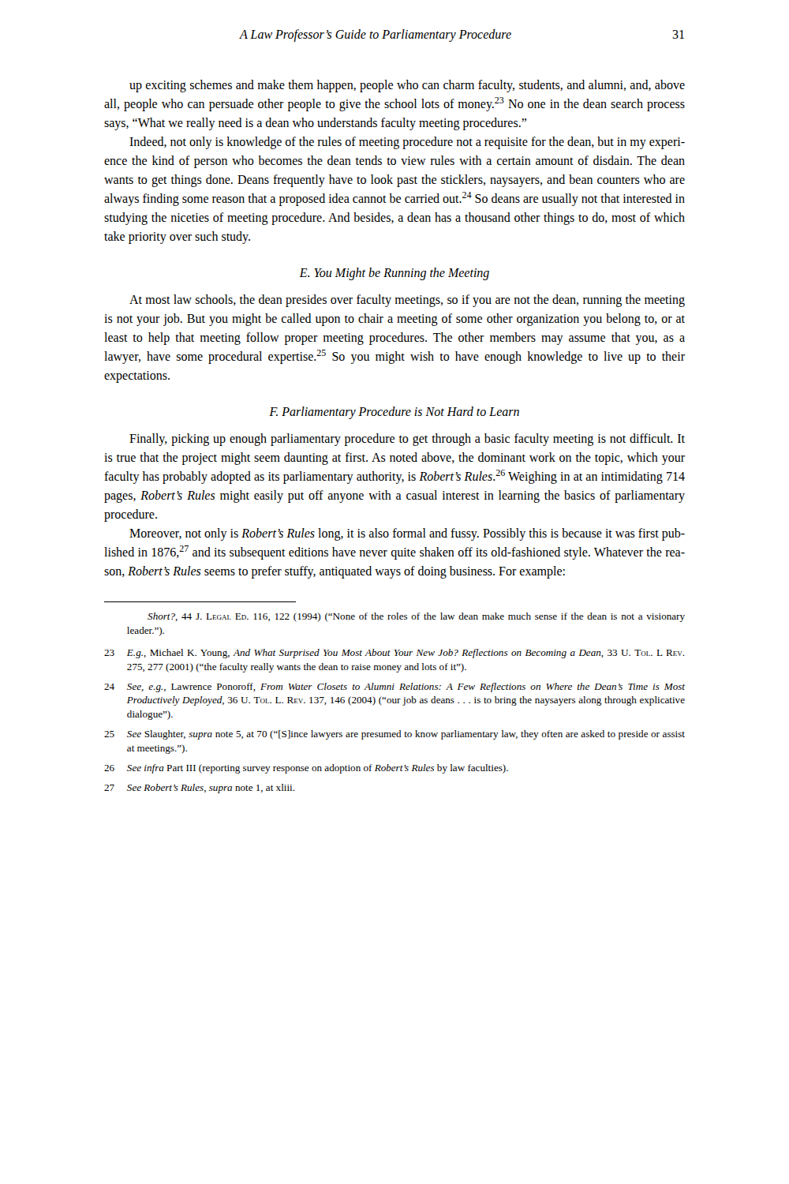A Law Professor’s Guide to Parliamentary Procedure 31
up exciting schemes and make them happen, people who can charm faculty, students, and alumni, and, above all, people who can persuade other people to give the school lots of money.23 No one in the dean search process says, “What we really need is a dean who understands faculty meeting procedures.”
Indeed, not only is knowledge of the rules of meeting procedure not a requisite for the dean, but in my experience the kind of person who becomes the dean tends to view rules with a certain amount of disdain. The dean wants to get things done. Deans frequently have to look past the sticklers, naysayers, and bean counters who are always finding some reason that a proposed idea cannot be carried out.24 So deans are usually not that interested in studying the niceties of meeting procedure. And besides, a dean has a thousand other things to do, most of which take priority over such study.
E. You Might be Running the Meeting
At most law schools, the dean presides over faculty meetings, so if you are not the dean, running the meeting is not your job. But you might be called upon to chair a meeting of some other organization you belong to, or at least to help that meeting follow proper meeting procedures. The other members may assume that you, as a lawyer, have some procedural expertise.25 So you might wish to have enough knowledge to live up to their expectations.
F. Parliamentary Procedure is Not Hard to Learn
Finally, picking up enough parliamentary procedure to get through a basic faculty meeting is not difficult. It is true that the project might seem daunting at first. As noted above, the dominant work on the topic, which your faculty has probably adopted as its parliamentary authority, is Robert’s Rules.26 Weighing in at an intimidating 714 pages, Robert’s Rules might easily put off anyone with a casual interest in learning the basics of parliamentary procedure.
Moreover, not only is Robert’s Rules long, it is also formal and fussy. Possibly this is because it was first published in 1876,27 and its subsequent editions have never quite shaken off its old-fashioned style. Whatever the reason, Robert’s Rules seems to prefer stuffy, antiquated ways of doing business. For example:
Short?, 44 J. Legal Ed. 116, 122 (1994) (“None of the roles of the law dean make much sense if the dean is not a visionary leader.”).
23 E.g., Michael K. Young, And What Surprised You Most About Your New Job? Reflections on Becoming a Dean, 33 U. Tol. L Rev. 275, 277 (2001) (“the faculty really wants the dean to raise money and lots of it”).
24 See, e.g., Lawrence Ponoroff, From Water Closets to Alumni Relations: A Few Reflections on Where the Dean’s Time is Most Productively Deployed, 36 U. Tol. L. Rev. 137, 146 (2004) (“our job as deans . . . is to bring the naysayers along through explicative dialogue”).
25 See Slaughter, supra note 5, at 70 (“[S]ince lawyers are presumed to know parliamentary law, they often are asked to preside or assist at meetings.”).
26 See infra Part III (reporting survey response on adoption of Robert’s Rules by law faculties).
27 See Robert’s Rules, supra note 1, at xliii.